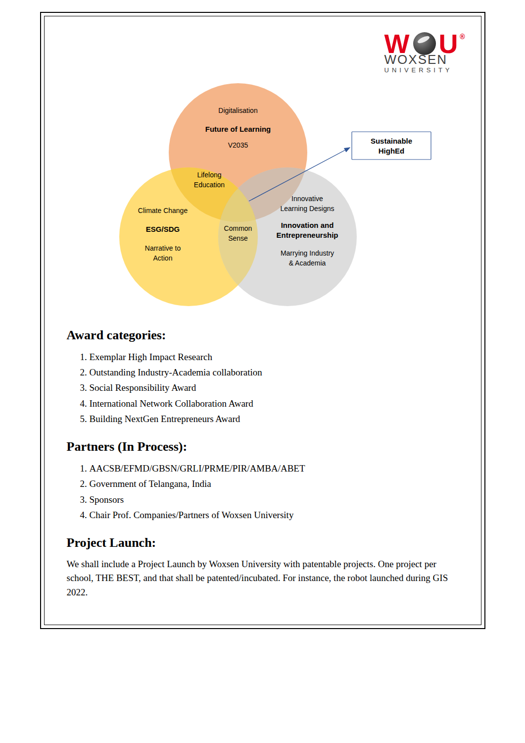W U®
WOXSEN
UNIVERSITY
Digitalisation Future of Learning V2035 Lifelong Education Climate Change ESG/SDG Narrative to Action Common Sense Innovative Learning Designs Innovation and Entrepreneurship Marrying Industry & Academia Sustainable HighEd
Award categories:
Exemplar High Impact Research
Outstanding Industry-Academia collaboration
Social Responsibility Award
International Network Collaboration Award
Building NextGen Entrepreneurs Award
Partners (In Process):
AACSB/EFMD/GBSN/GRLI/PRME/PIR/AMBA/ABET
Government of Telangana, India
Sponsors
Chair Prof. Companies/Partners of Woxsen University
Project Launch:
We shall include a Project Launch by Woxsen University with patentable projects. One project per school, THE BEST, and that shall be patented/incubated. For instance, the robot launched during GIS 2022.